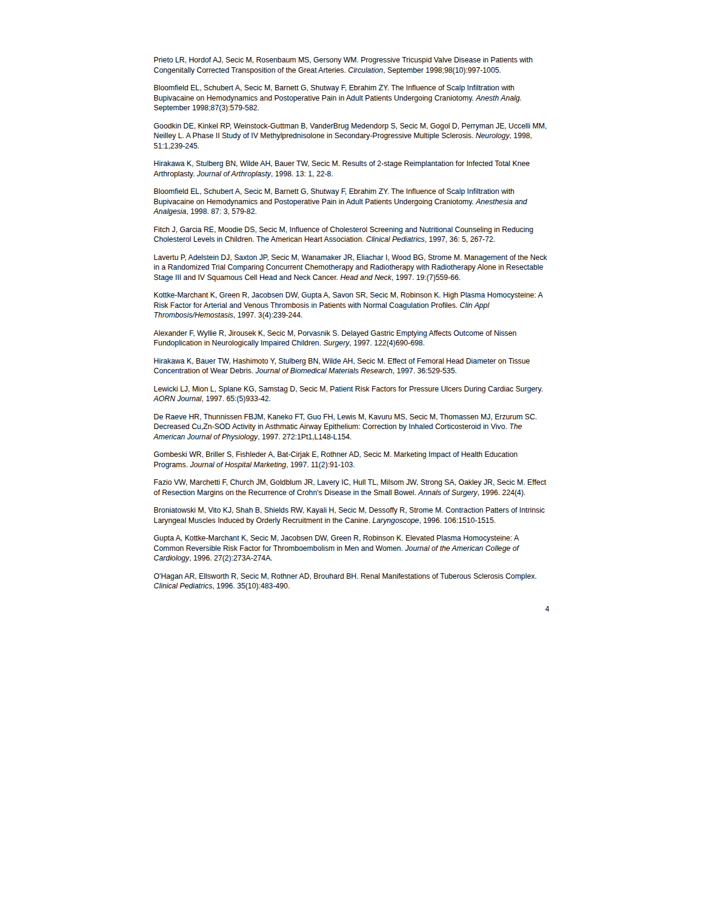Prieto LR, Hordof AJ, Secic M, Rosenbaum MS, Gersony WM. Progressive Tricuspid Valve Disease in Patients with Congenitally Corrected Transposition of the Great Arteries. Circulation, September 1998;98(10):997-1005.
Bloomfield EL, Schubert A, Secic M, Barnett G, Shutway F, Ebrahim ZY. The Influence of Scalp Infiltration with Bupivacaine on Hemodynamics and Postoperative Pain in Adult Patients Undergoing Craniotomy. Anesth Analg. September 1998;87(3):579-582.
Goodkin DE, Kinkel RP, Weinstock-Guttman B, VanderBrug Medendorp S, Secic M, Gogol D, Perryman JE, Uccelli MM, Neilley L. A Phase II Study of IV Methylprednisolone in Secondary-Progressive Multiple Sclerosis. Neurology, 1998, 51:1,239-245.
Hirakawa K, Stulberg BN, Wilde AH, Bauer TW, Secic M. Results of 2-stage Reimplantation for Infected Total Knee Arthroplasty. Journal of Arthroplasty, 1998. 13: 1, 22-8.
Bloomfield EL, Schubert A, Secic M, Barnett G, Shutway F, Ebrahim ZY. The Influence of Scalp Infiltration with Bupivacaine on Hemodynamics and Postoperative Pain in Adult Patients Undergoing Craniotomy. Anesthesia and Analgesia, 1998. 87: 3, 579-82.
Fitch J, Garcia RE, Moodie DS, Secic M, Influence of Cholesterol Screening and Nutritional Counseling in Reducing Cholesterol Levels in Children. The American Heart Association. Clinical Pediatrics, 1997, 36: 5, 267-72.
Lavertu P, Adelstein DJ, Saxton JP, Secic M, Wanamaker JR, Eliachar I, Wood BG, Strome M. Management of the Neck in a Randomized Trial Comparing Concurrent Chemotherapy and Radiotherapy with Radiotherapy Alone in Resectable Stage III and IV Squamous Cell Head and Neck Cancer. Head and Neck, 1997. 19:(7)559-66.
Kottke-Marchant K, Green R, Jacobsen DW, Gupta A, Savon SR, Secic M, Robinson K. High Plasma Homocysteine: A Risk Factor for Arterial and Venous Thrombosis in Patients with Normal Coagulation Profiles. Clin Appl Thrombosis/Hemostasis, 1997. 3(4):239-244.
Alexander F, Wyllie R, Jirousek K, Secic M, Porvasnik S. Delayed Gastric Emptying Affects Outcome of Nissen Fundoplication in Neurologically Impaired Children. Surgery, 1997. 122(4)690-698.
Hirakawa K, Bauer TW, Hashimoto Y, Stulberg BN, Wilde AH, Secic M. Effect of Femoral Head Diameter on Tissue Concentration of Wear Debris. Journal of Biomedical Materials Research, 1997. 36:529-535.
Lewicki LJ, Mion L, Splane KG, Samstag D, Secic M, Patient Risk Factors for Pressure Ulcers During Cardiac Surgery. AORN Journal, 1997. 65:(5)933-42.
De Raeve HR, Thunnissen FBJM, Kaneko FT, Guo FH, Lewis M, Kavuru MS, Secic M, Thomassen MJ, Erzurum SC. Decreased Cu,Zn-SOD Activity in Asthmatic Airway Epithelium: Correction by Inhaled Corticosteroid in Vivo. The American Journal of Physiology, 1997. 272:1Pt1,L148-L154.
Gombeski WR, Briller S, Fishleder A, Bat-Cirjak E, Rothner AD, Secic M. Marketing Impact of Health Education Programs. Journal of Hospital Marketing, 1997. 11(2):91-103.
Fazio VW, Marchetti F, Church JM, Goldblum JR, Lavery IC, Hull TL, Milsom JW, Strong SA, Oakley JR, Secic M. Effect of Resection Margins on the Recurrence of Crohn's Disease in the Small Bowel. Annals of Surgery, 1996. 224(4).
Broniatowski M, Vito KJ, Shah B, Shields RW, Kayali H, Secic M, Dessoffy R, Strome M. Contraction Patters of Intrinsic Laryngeal Muscles Induced by Orderly Recruitment in the Canine. Laryngoscope, 1996. 106:1510-1515.
Gupta A, Kottke-Marchant K, Secic M, Jacobsen DW, Green R, Robinson K. Elevated Plasma Homocysteine: A Common Reversible Risk Factor for Thromboembolism in Men and Women. Journal of the American College of Cardiology, 1996. 27(2):273A-274A.
O'Hagan AR, Ellsworth R, Secic M, Rothner AD, Brouhard BH. Renal Manifestations of Tuberous Sclerosis Complex. Clinical Pediatrics, 1996. 35(10):483-490.
4